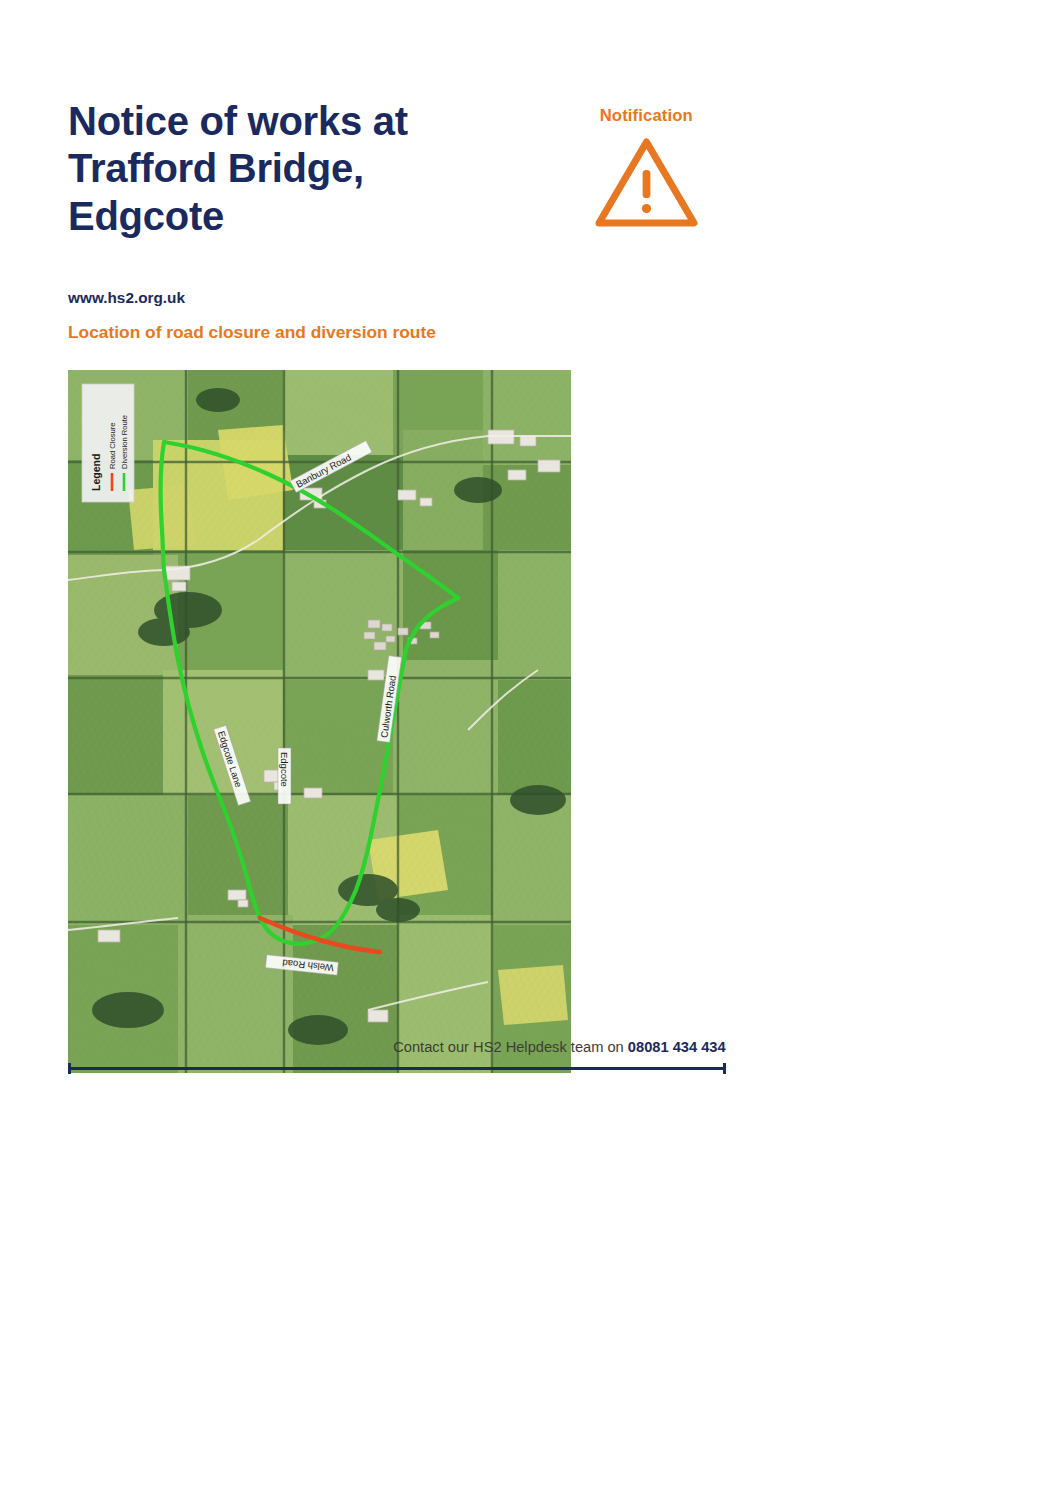Notice of works at Trafford Bridge, Edgcote
Notification
www.hs2.org.uk
Location of road closure and diversion route
Banbury Road Edgcote Lane Edgcote Culworth Road Welsh Road Legend Road Closure Diversion Route
Contact our HS2 Helpdesk team on 08081 434 434